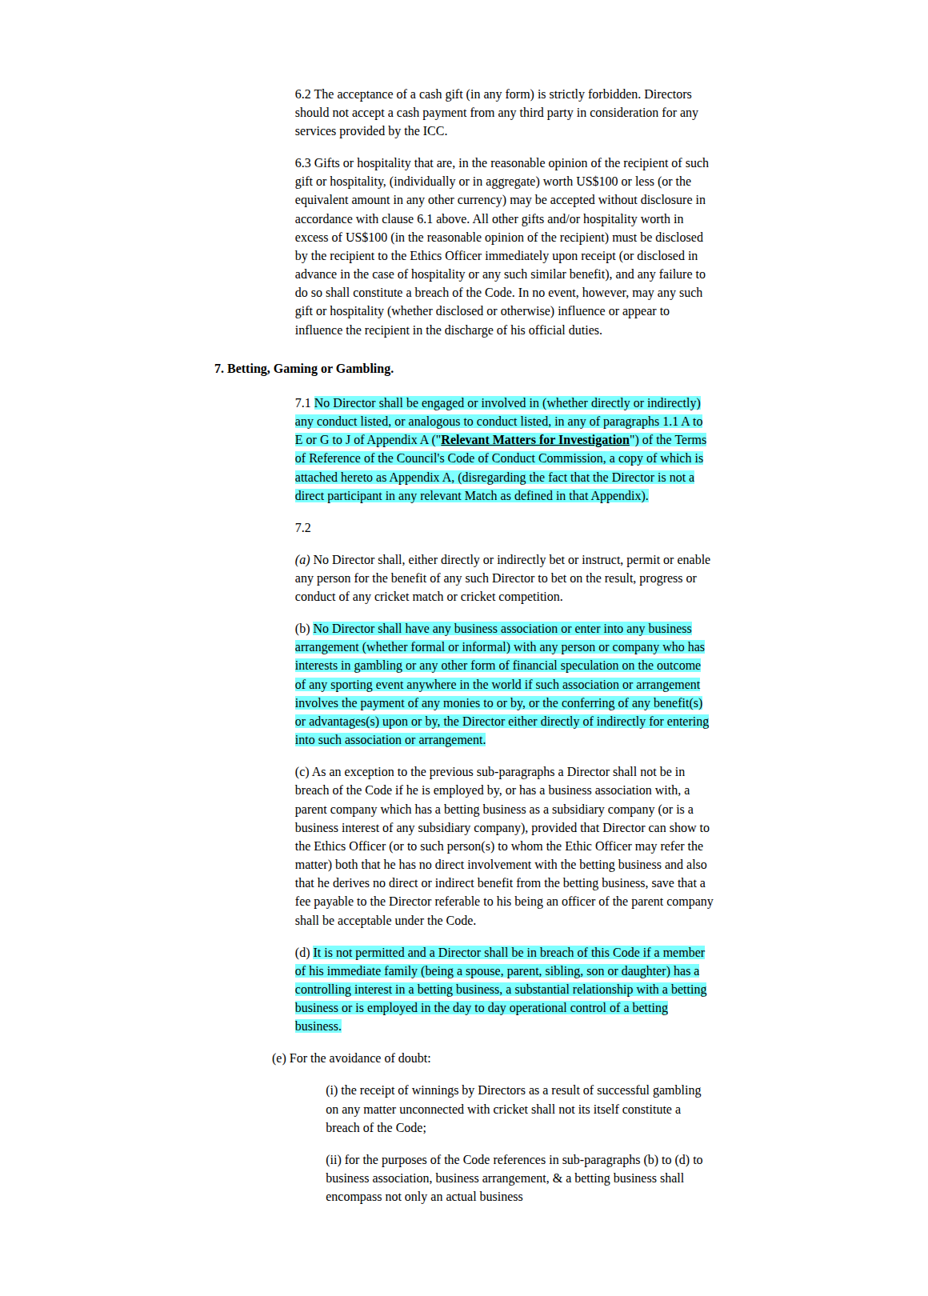6.2 The acceptance of a cash gift (in any form) is strictly forbidden. Directors should not accept a cash payment from any third party in consideration for any services provided by the ICC.
6.3 Gifts or hospitality that are, in the reasonable opinion of the recipient of such gift or hospitality, (individually or in aggregate) worth US$100 or less (or the equivalent amount in any other currency) may be accepted without disclosure in accordance with clause 6.1 above. All other gifts and/or hospitality worth in excess of US$100 (in the reasonable opinion of the recipient) must be disclosed by the recipient to the Ethics Officer immediately upon receipt (or disclosed in advance in the case of hospitality or any such similar benefit), and any failure to do so shall constitute a breach of the Code. In no event, however, may any such gift or hospitality (whether disclosed or otherwise) influence or appear to influence the recipient in the discharge of his official duties.
7. Betting, Gaming or Gambling.
7.1 No Director shall be engaged or involved in (whether directly or indirectly) any conduct listed, or analogous to conduct listed, in any of paragraphs 1.1 A to E or G to J of Appendix A ("Relevant Matters for Investigation") of the Terms of Reference of the Council's Code of Conduct Commission, a copy of which is attached hereto as Appendix A, (disregarding the fact that the Director is not a direct participant in any relevant Match as defined in that Appendix).
7.2
(a) No Director shall, either directly or indirectly bet or instruct, permit or enable any person for the benefit of any such Director to bet on the result, progress or conduct of any cricket match or cricket competition.
(b) No Director shall have any business association or enter into any business arrangement (whether formal or informal) with any person or company who has interests in gambling or any other form of financial speculation on the outcome of any sporting event anywhere in the world if such association or arrangement involves the payment of any monies to or by, or the conferring of any benefit(s) or advantages(s) upon or by, the Director either directly of indirectly for entering into such association or arrangement.
(c) As an exception to the previous sub-paragraphs a Director shall not be in breach of the Code if he is employed by, or has a business association with, a parent company which has a betting business as a subsidiary company (or is a business interest of any subsidiary company), provided that Director can show to the Ethics Officer (or to such person(s) to whom the Ethic Officer may refer the matter) both that he has no direct involvement with the betting business and also that he derives no direct or indirect benefit from the betting business, save that a fee payable to the Director referable to his being an officer of the parent company shall be acceptable under the Code.
(d) It is not permitted and a Director shall be in breach of this Code if a member of his immediate family (being a spouse, parent, sibling, son or daughter) has a controlling interest in a betting business, a substantial relationship with a betting business or is employed in the day to day operational control of a betting business.
(e) For the avoidance of doubt:
(i) the receipt of winnings by Directors as a result of successful gambling on any matter unconnected with cricket shall not its itself constitute a breach of the Code;
(ii) for the purposes of the Code references in sub-paragraphs (b) to (d) to business association, business arrangement, & a betting business shall encompass not only an actual business